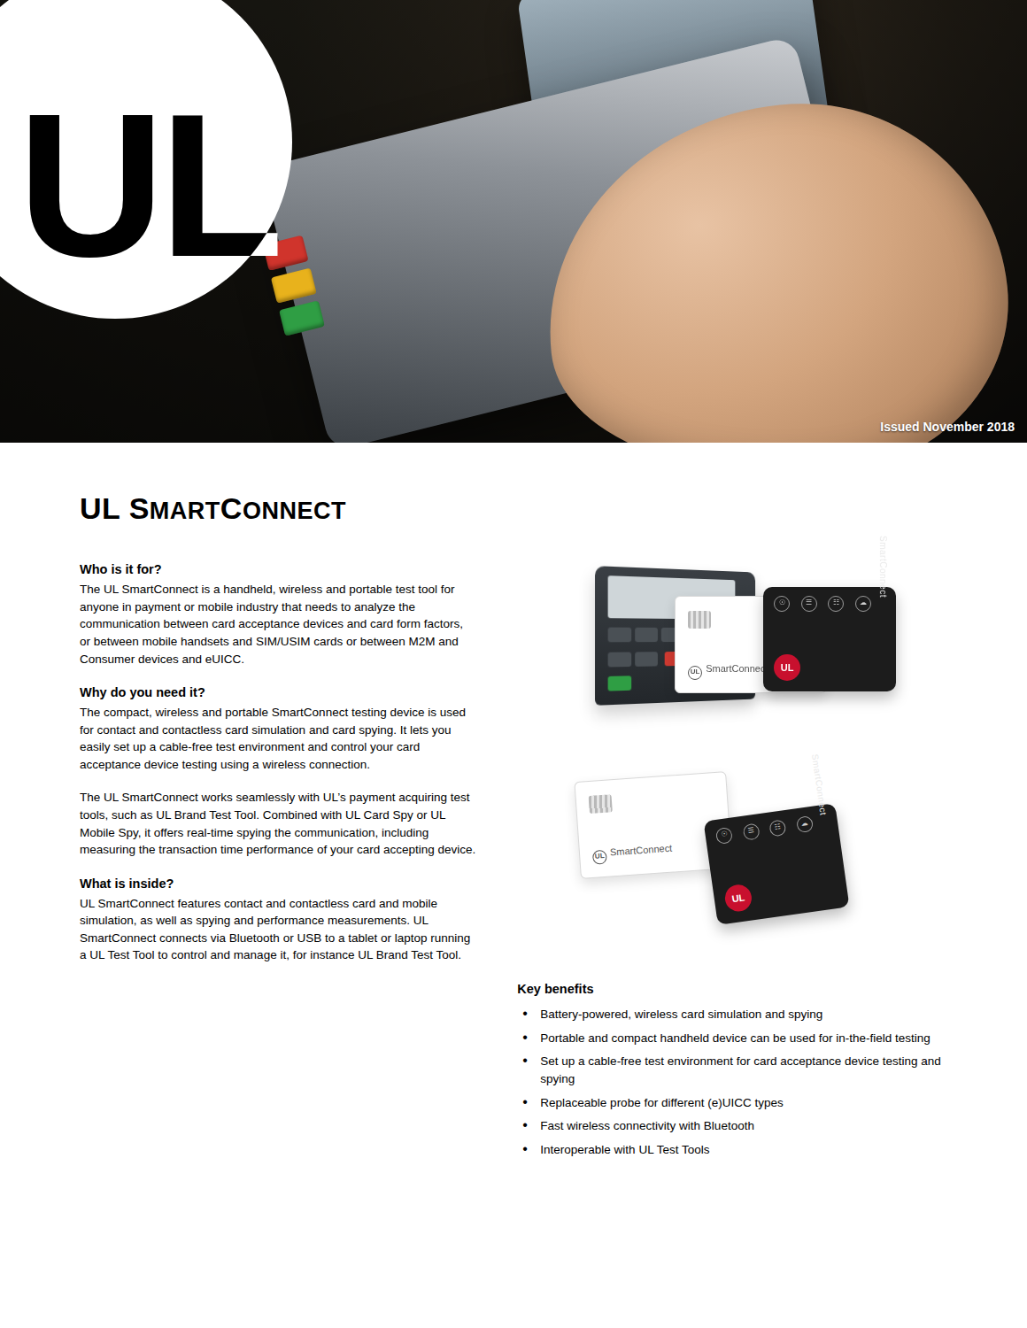UL
Issued November 2018
UL SMARTCONNECT
Who is it for?
The UL SmartConnect is a handheld, wireless and portable test tool for anyone in payment or mobile industry that needs to analyze the communication between card acceptance devices and card form factors, or between mobile handsets and SIM/USIM cards or between M2M and Consumer devices and eUICC.
Why do you need it?
The compact, wireless and portable SmartConnect testing device is used for contact and contactless card simulation and card spying. It lets you easily set up a cable-free test environment and control your card acceptance device testing using a wireless connection.
The UL SmartConnect works seamlessly with UL’s payment acquiring test tools, such as UL Brand Test Tool. Combined with UL Card Spy or UL Mobile Spy, it offers real-time spying the communication, including measuring the transaction time performance of your card accepting device.
What is inside?
UL SmartConnect features contact and contactless card and mobile simulation, as well as spying and performance measurements. UL SmartConnect connects via Bluetooth or USB to a tablet or laptop running a UL Test Tool to control and manage it, for instance UL Brand Test Tool.
ULSmartConnect
☉☰☷☁
UL
SmartConnect
ULSmartConnect
☉☰☷☁
UL
SmartConnect
Key benefits
Battery-powered, wireless card simulation and spying
Portable and compact handheld device can be used for in-the-field testing
Set up a cable-free test environment for card acceptance device testing and spying
Replaceable probe for different (e)UICC types
Fast wireless connectivity with Bluetooth
Interoperable with UL Test Tools